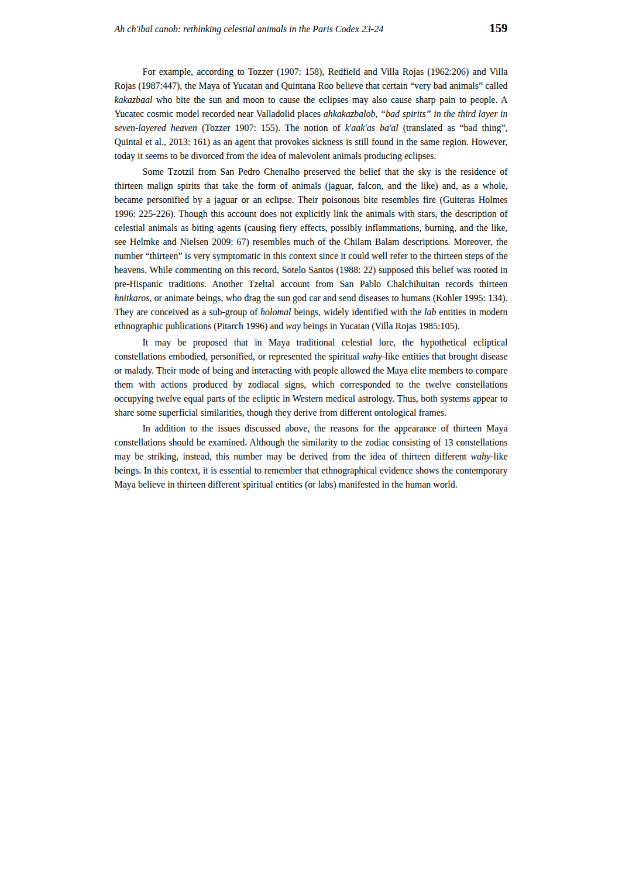Ah ch'ibal canob: rethinking celestial animals in the Paris Codex 23-24 159
For example, according to Tozzer (1907: 158), Redfield and Villa Rojas (1962:206) and Villa Rojas (1987:447), the Maya of Yucatan and Quintana Roo believe that certain “very bad animals” called kakazbaal who bite the sun and moon to cause the eclipses may also cause sharp pain to people. A Yucatec cosmic model recorded near Valladolid places ahkakazbalob, “bad spirits” in the third layer in seven-layered heaven (Tozzer 1907: 155). The notion of k'aak'as ba'al (translated as “bad thing”, Quintal et al., 2013: 161) as an agent that provokes sickness is still found in the same region. However, today it seems to be divorced from the idea of malevolent animals producing eclipses.
Some Tzotzil from San Pedro Chenalho preserved the belief that the sky is the residence of thirteen malign spirits that take the form of animals (jaguar, falcon, and the like) and, as a whole, became personified by a jaguar or an eclipse. Their poisonous bite resembles fire (Guiteras Holmes 1996: 225-226). Though this account does not explicitly link the animals with stars, the description of celestial animals as biting agents (causing fiery effects, possibly inflammations, burning, and the like, see Helmke and Nielsen 2009: 67) resembles much of the Chilam Balam descriptions. Moreover, the number “thirteen” is very symptomatic in this context since it could well refer to the thirteen steps of the heavens. While commenting on this record, Sotelo Santos (1988: 22) supposed this belief was rooted in pre-Hispanic traditions. Another Tzeltal account from San Pablo Chalchihuitan records thirteen hnitkaros, or animate beings, who drag the sun god car and send diseases to humans (Kohler 1995: 134). They are conceived as a sub-group of holomal beings, widely identified with the lab entities in modern ethnographic publications (Pitarch 1996) and way beings in Yucatan (Villa Rojas 1985:105).
It may be proposed that in Maya traditional celestial lore, the hypothetical ecliptical constellations embodied, personified, or represented the spiritual wahy-like entities that brought disease or malady. Their mode of being and interacting with people allowed the Maya elite members to compare them with actions produced by zodiacal signs, which corresponded to the twelve constellations occupying twelve equal parts of the ecliptic in Western medical astrology. Thus, both systems appear to share some superficial similarities, though they derive from different ontological frames.
In addition to the issues discussed above, the reasons for the appearance of thirteen Maya constellations should be examined. Although the similarity to the zodiac consisting of 13 constellations may be striking, instead, this number may be derived from the idea of thirteen different wahy-like beings. In this context, it is essential to remember that ethnographical evidence shows the contemporary Maya believe in thirteen different spiritual entities (or labs) manifested in the human world.